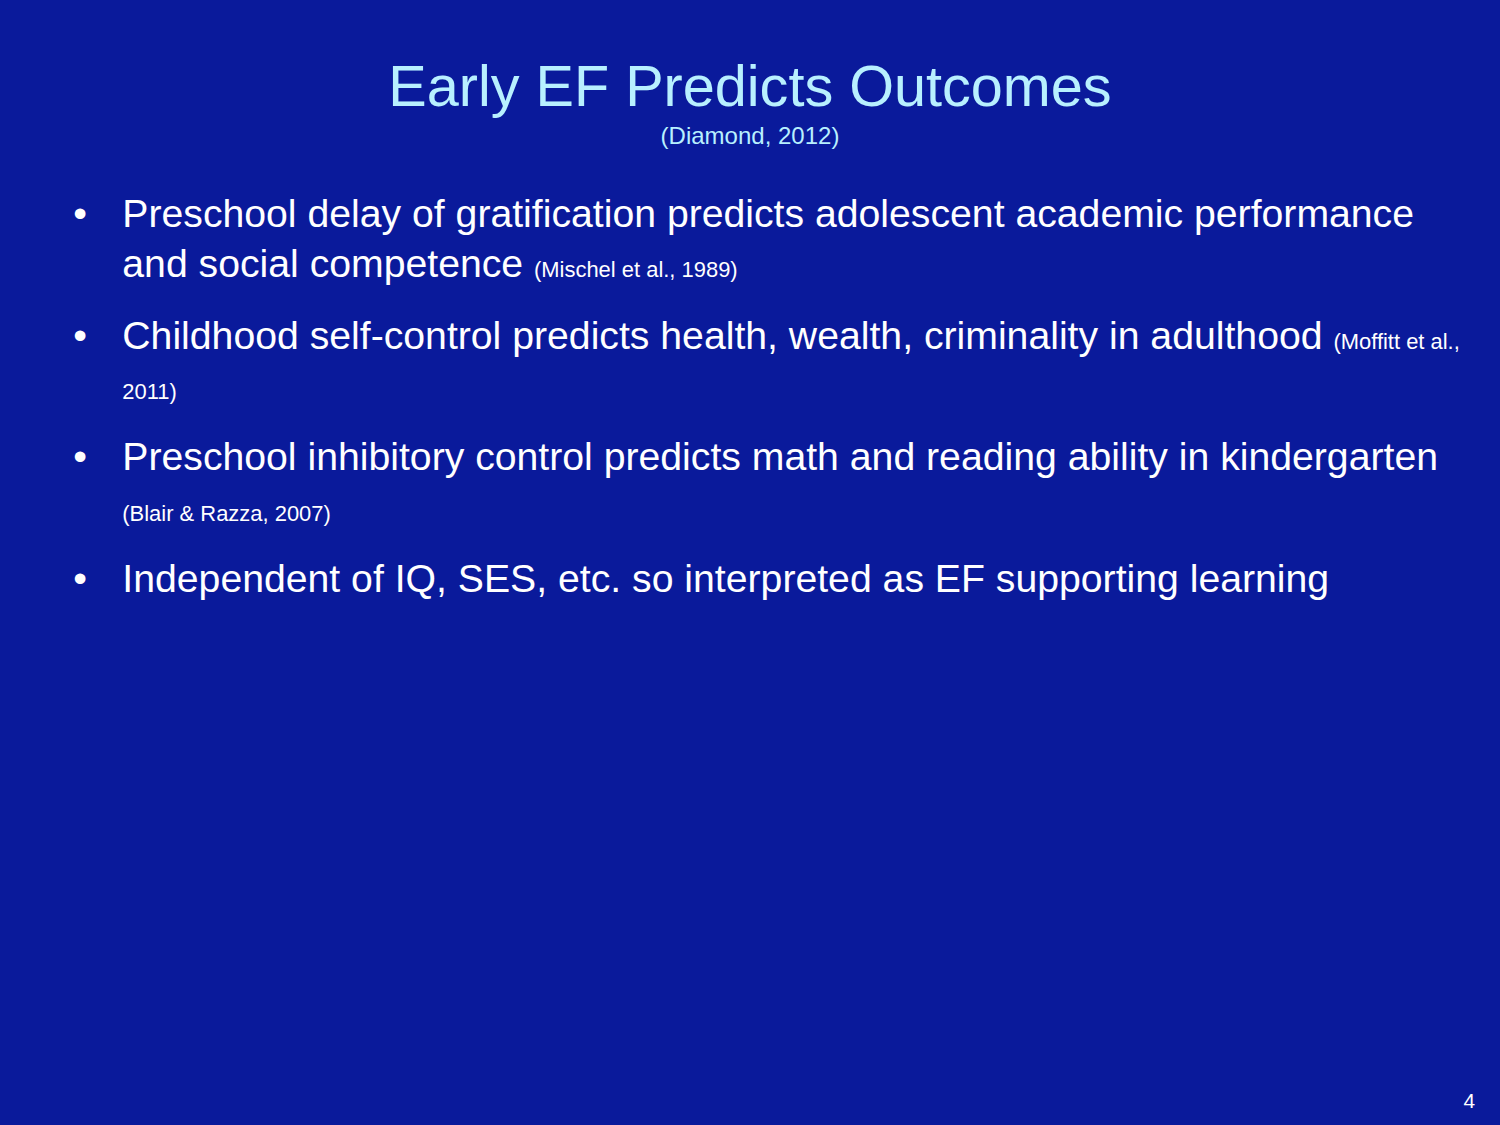Early EF Predicts Outcomes
(Diamond, 2012)
Preschool delay of gratification predicts adolescent academic performance and social competence (Mischel et al., 1989)
Childhood self-control predicts health, wealth, criminality in adulthood (Moffitt et al., 2011)
Preschool inhibitory control predicts math and reading ability in kindergarten (Blair & Razza, 2007)
Independent of IQ, SES, etc. so interpreted as EF supporting learning
4